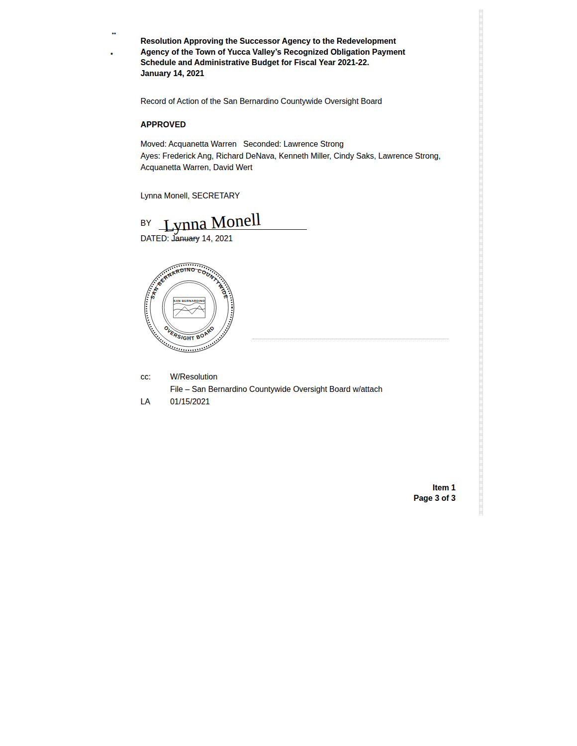••
•
Resolution Approving the Successor Agency to the Redevelopment
Agency of the Town of Yucca Valley’s Recognized Obligation Payment
Schedule and Administrative Budget for Fiscal Year 2021-22.
January 14, 2021
Record of Action of the San Bernardino Countywide Oversight Board
APPROVED
Moved: Acquanetta Warren Seconded: Lawrence Strong
Ayes: Frederick Ang, Richard DeNava, Kenneth Miller, Cindy Saks, Lawrence Strong,
Acquanetta Warren, David Wert
Lynna Monell, SECRETARY
BY
Lynna Monell
DATED: January 14, 2021
SAN BERNARDINO COUNTYWIDE OVERSIGHT BOARD SAN BERNARDINO
| cc: | W/Resolution |
| | File – San Bernardino Countywide Oversight Board w/attach |
| LA | 01/15/2021 |
Item 1
Page 3 of 3